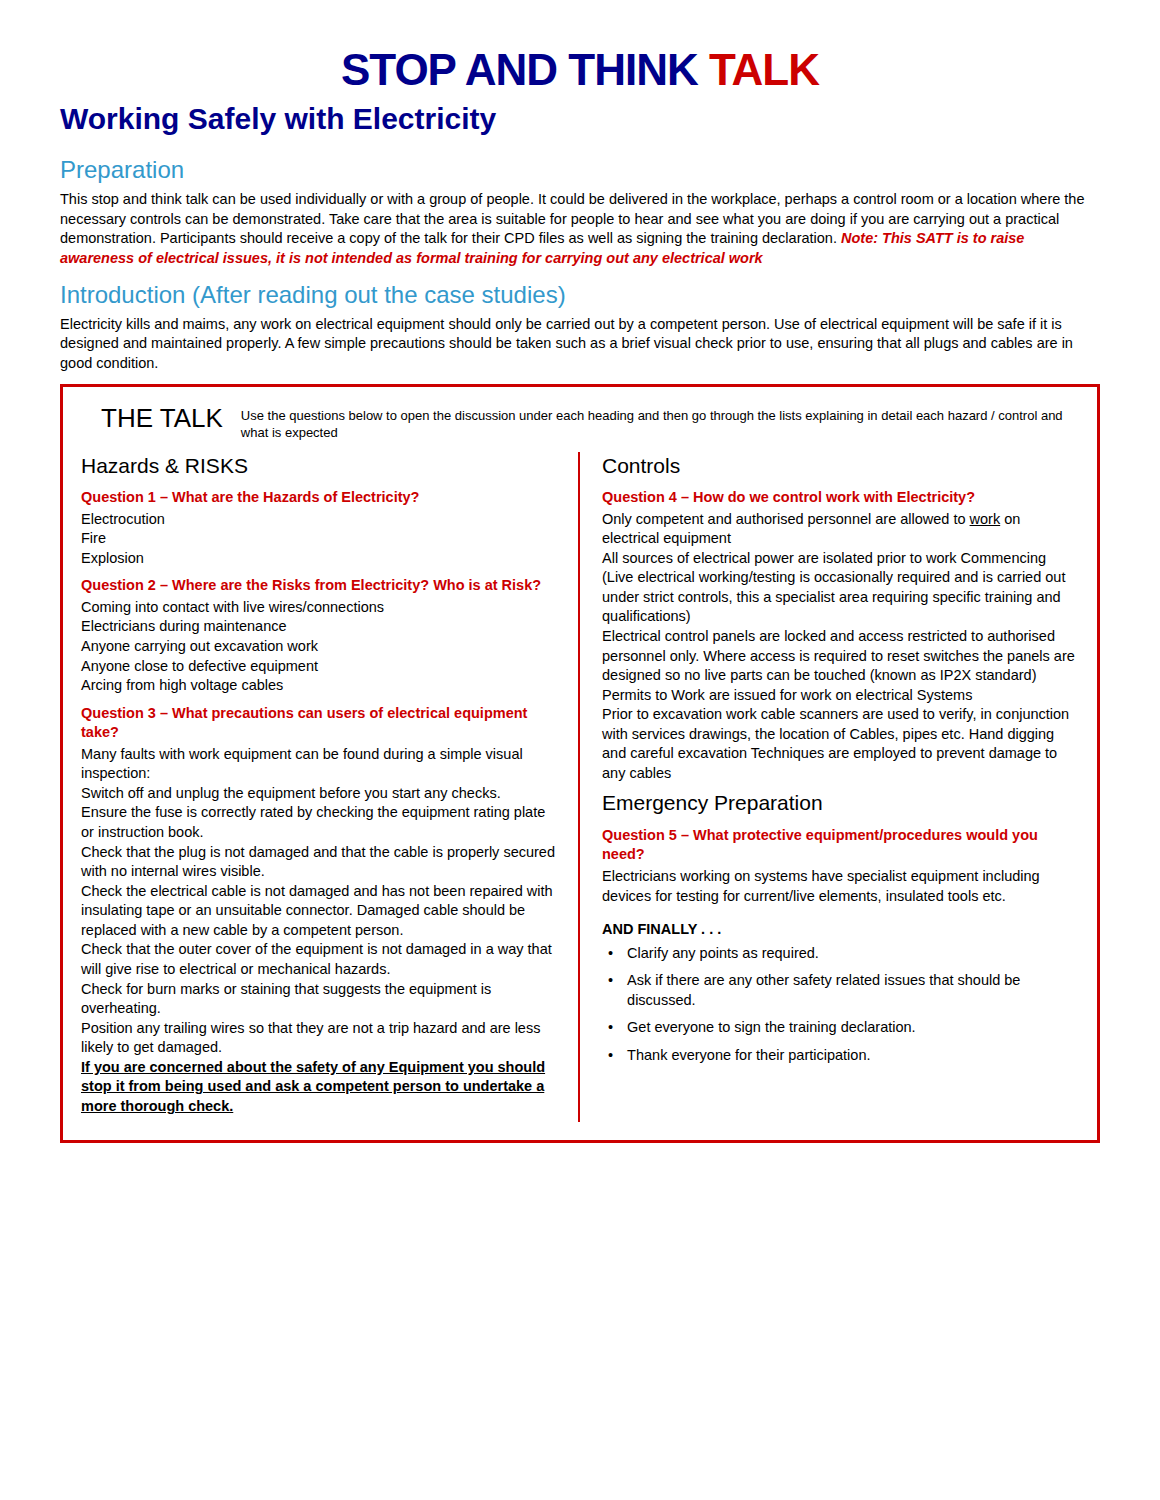STOP AND THINK TALK
Working Safely with Electricity
Preparation
This stop and think talk can be used individually or with a group of people. It could be delivered in the workplace, perhaps a control room or a location where the necessary controls can be demonstrated. Take care that the area is suitable for people to hear and see what you are doing if you are carrying out a practical demonstration. Participants should receive a copy of the talk for their CPD files as well as signing the training declaration. Note: This SATT is to raise awareness of electrical issues, it is not intended as formal training for carrying out any electrical work
Introduction (After reading out the case studies)
Electricity kills and maims, any work on electrical equipment should only be carried out by a competent person. Use of electrical equipment will be safe if it is designed and maintained properly. A few simple precautions should be taken such as a brief visual check prior to use, ensuring that all plugs and cables are in good condition.
THE TALK
Use the questions below to open the discussion under each heading and then go through the lists explaining in detail each hazard / control and what is expected
Hazards & RISKS
Question 1 – What are the Hazards of Electricity?
Electrocution
Fire
Explosion
Question 2 – Where are the Risks from Electricity? Who is at Risk?
Coming into contact with live wires/connections
Electricians during maintenance
Anyone carrying out excavation work
Anyone close to defective equipment
Arcing from high voltage cables
Question 3 – What precautions can users of electrical equipment take?
Many faults with work equipment can be found during a simple visual inspection:
Switch off and unplug the equipment before you start any checks.
Ensure the fuse is correctly rated by checking the equipment rating plate or instruction book.
Check that the plug is not damaged and that the cable is properly secured with no internal wires visible.
Check the electrical cable is not damaged and has not been repaired with insulating tape or an unsuitable connector. Damaged cable should be replaced with a new cable by a competent person.
Check that the outer cover of the equipment is not damaged in a way that will give rise to electrical or mechanical hazards.
Check for burn marks or staining that suggests the equipment is overheating.
Position any trailing wires so that they are not a trip hazard and are less likely to get damaged.
If you are concerned about the safety of any Equipment you should stop it from being used and ask a competent person to undertake a more thorough check.
Controls
Question 4 – How do we control work with Electricity?
Only competent and authorised personnel are allowed to work on electrical equipment
All sources of electrical power are isolated prior to work Commencing (Live electrical working/testing is occasionally required and is carried out under strict controls, this a specialist area requiring specific training and qualifications)
Electrical control panels are locked and access restricted to authorised personnel only. Where access is required to reset switches the panels are designed so no live parts can be touched (known as IP2X standard)
Permits to Work are issued for work on electrical Systems
Prior to excavation work cable scanners are used to verify, in conjunction with services drawings, the location of Cables, pipes etc. Hand digging and careful excavation Techniques are employed to prevent damage to any cables
Emergency Preparation
Question 5 – What protective equipment/procedures would you need?
Electricians working on systems have specialist equipment including devices for testing for current/live elements, insulated tools etc.
AND FINALLY . . .
Clarify any points as required.
Ask if there are any other safety related issues that should be discussed.
Get everyone to sign the training declaration.
Thank everyone for their participation.